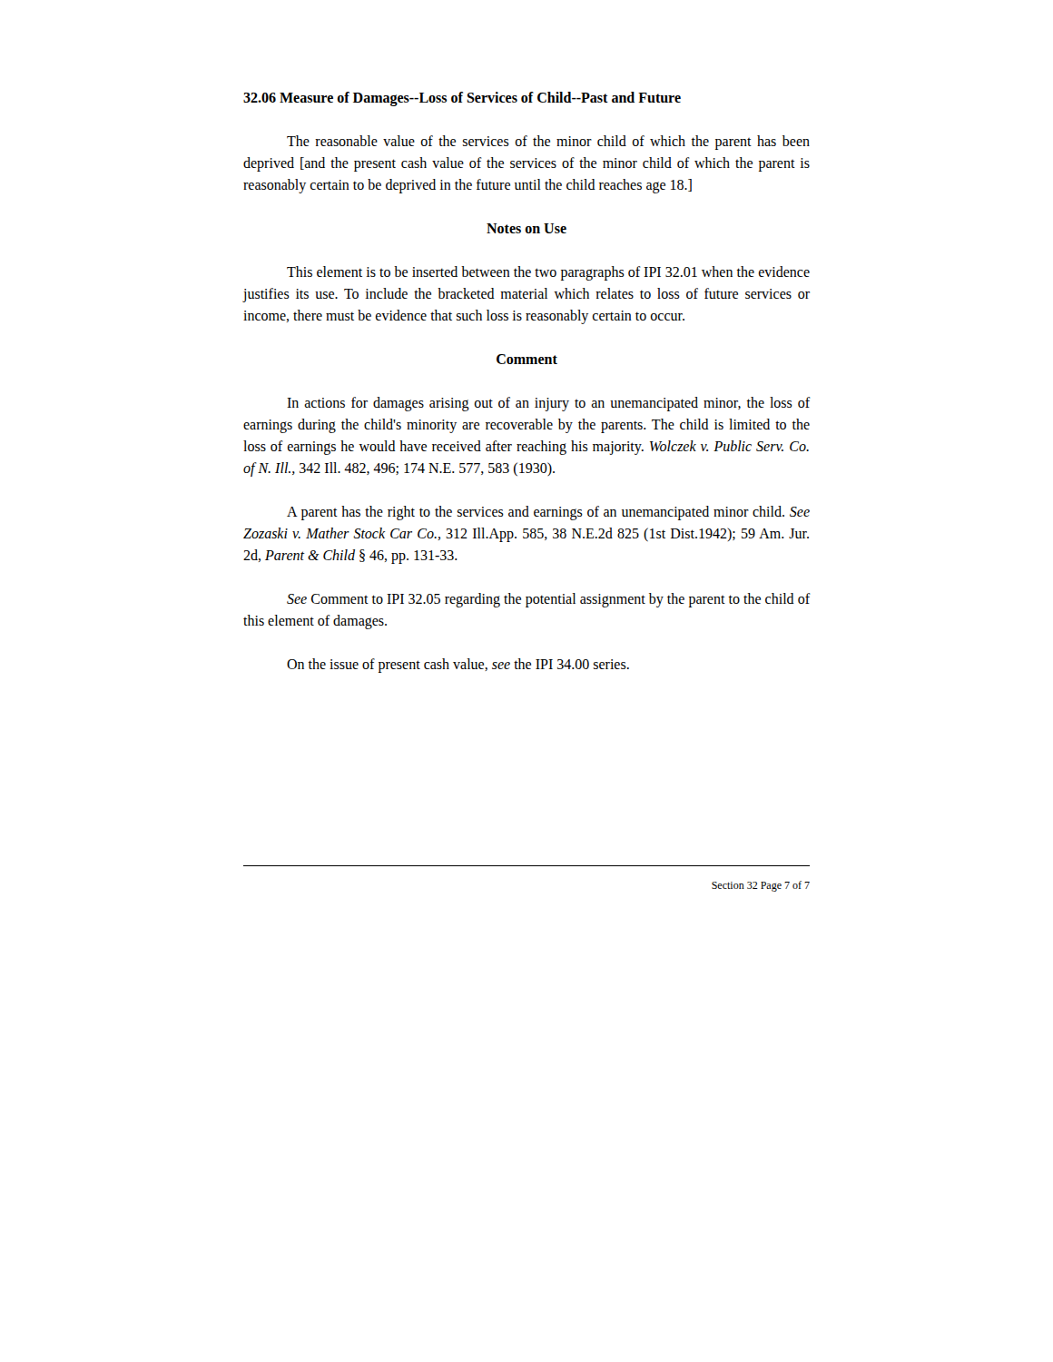32.06 Measure of Damages--Loss of Services of Child--Past and Future
The reasonable value of the services of the minor child of which the parent has been deprived [and the present cash value of the services of the minor child of which the parent is reasonably certain to be deprived in the future until the child reaches age 18.]
Notes on Use
This element is to be inserted between the two paragraphs of IPI 32.01 when the evidence justifies its use. To include the bracketed material which relates to loss of future services or income, there must be evidence that such loss is reasonably certain to occur.
Comment
In actions for damages arising out of an injury to an unemancipated minor, the loss of earnings during the child's minority are recoverable by the parents. The child is limited to the loss of earnings he would have received after reaching his majority. Wolczek v. Public Serv. Co. of N. Ill., 342 Ill. 482, 496; 174 N.E. 577, 583 (1930).
A parent has the right to the services and earnings of an unemancipated minor child. See Zozaski v. Mather Stock Car Co., 312 Ill.App. 585, 38 N.E.2d 825 (1st Dist.1942); 59 Am. Jur. 2d, Parent & Child § 46, pp. 131-33.
See Comment to IPI 32.05 regarding the potential assignment by the parent to the child of this element of damages.
On the issue of present cash value, see the IPI 34.00 series.
Section 32 Page 7 of 7